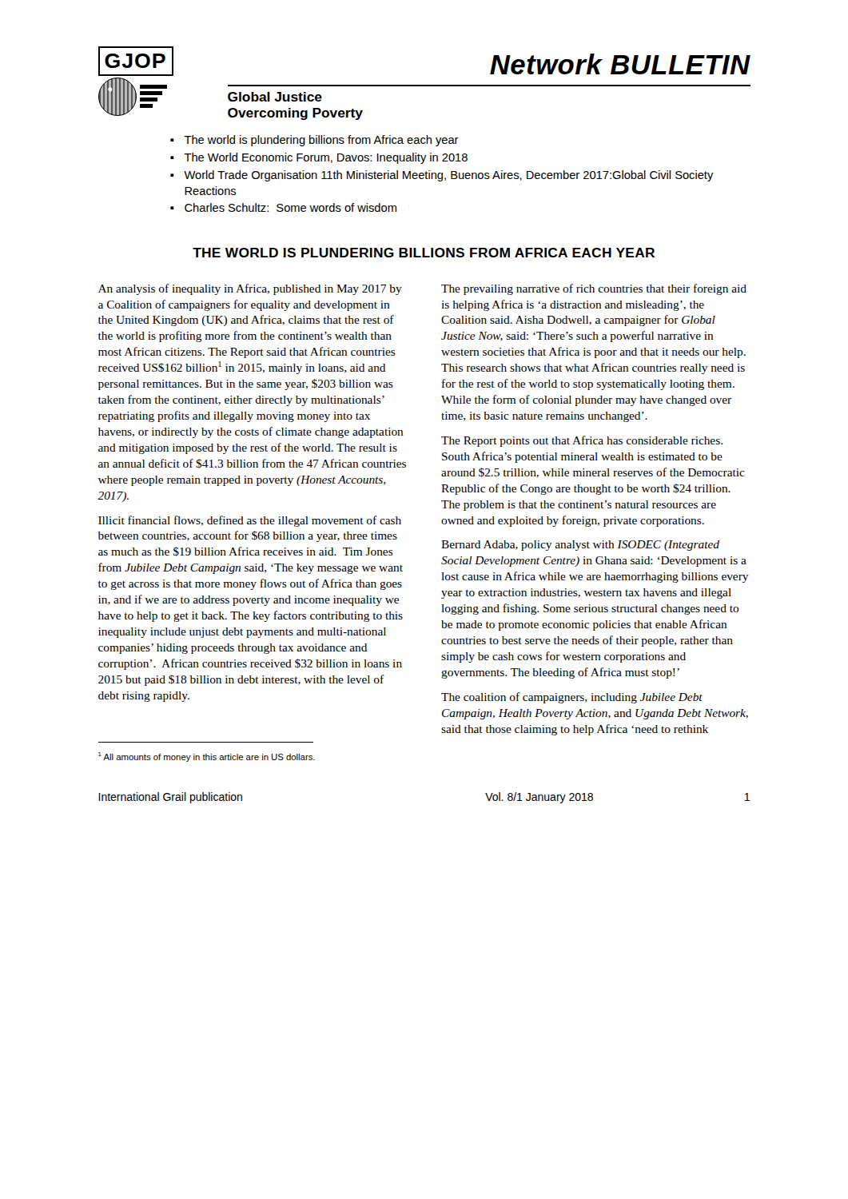GJOP
Network BULLETIN
Global Justice
Overcoming Poverty
The world is plundering billions from Africa each year
The World Economic Forum, Davos: Inequality in 2018
World Trade Organisation 11th Ministerial Meeting, Buenos Aires, December 2017:Global Civil Society Reactions
Charles Schultz: Some words of wisdom
THE WORLD IS PLUNDERING BILLIONS FROM AFRICA EACH YEAR
An analysis of inequality in Africa, published in May 2017 by a Coalition of campaigners for equality and development in the United Kingdom (UK) and Africa, claims that the rest of the world is profiting more from the continent’s wealth than most African citizens. The Report said that African countries received US$162 billion1 in 2015, mainly in loans, aid and personal remittances. But in the same year, $203 billion was taken from the continent, either directly by multinationals’ repatriating profits and illegally moving money into tax havens, or indirectly by the costs of climate change adaptation and mitigation imposed by the rest of the world. The result is an annual deficit of $41.3 billion from the 47 African countries where people remain trapped in poverty (Honest Accounts, 2017).
Illicit financial flows, defined as the illegal movement of cash between countries, account for $68 billion a year, three times as much as the $19 billion Africa receives in aid. Tim Jones from Jubilee Debt Campaign said, ‘The key message we want to get across is that more money flows out of Africa than goes in, and if we are to address poverty and income inequality we have to help to get it back. The key factors contributing to this inequality include unjust debt payments and multi-national companies’ hiding proceeds through tax avoidance and corruption’. African countries received $32 billion in loans in 2015 but paid $18 billion in debt interest, with the level of debt rising rapidly.
The prevailing narrative of rich countries that their foreign aid is helping Africa is ‘a distraction and misleading’, the Coalition said. Aisha Dodwell, a campaigner for Global Justice Now, said: ‘There’s such a powerful narrative in western societies that Africa is poor and that it needs our help. This research shows that what African countries really need is for the rest of the world to stop systematically looting them. While the form of colonial plunder may have changed over time, its basic nature remains unchanged’.
The Report points out that Africa has considerable riches. South Africa’s potential mineral wealth is estimated to be around $2.5 trillion, while mineral reserves of the Democratic Republic of the Congo are thought to be worth $24 trillion. The problem is that the continent’s natural resources are owned and exploited by foreign, private corporations.
Bernard Adaba, policy analyst with ISODEC (Integrated Social Development Centre) in Ghana said: ‘Development is a lost cause in Africa while we are haemorrhaging billions every year to extraction industries, western tax havens and illegal logging and fishing. Some serious structural changes need to be made to promote economic policies that enable African countries to best serve the needs of their people, rather than simply be cash cows for western corporations and governments. The bleeding of Africa must stop!’
The coalition of campaigners, including Jubilee Debt Campaign, Health Poverty Action, and Uganda Debt Network, said that those claiming to help Africa ‘need to rethink
1 All amounts of money in this article are in US dollars.
International Grail publication Vol. 8/1 January 2018 1